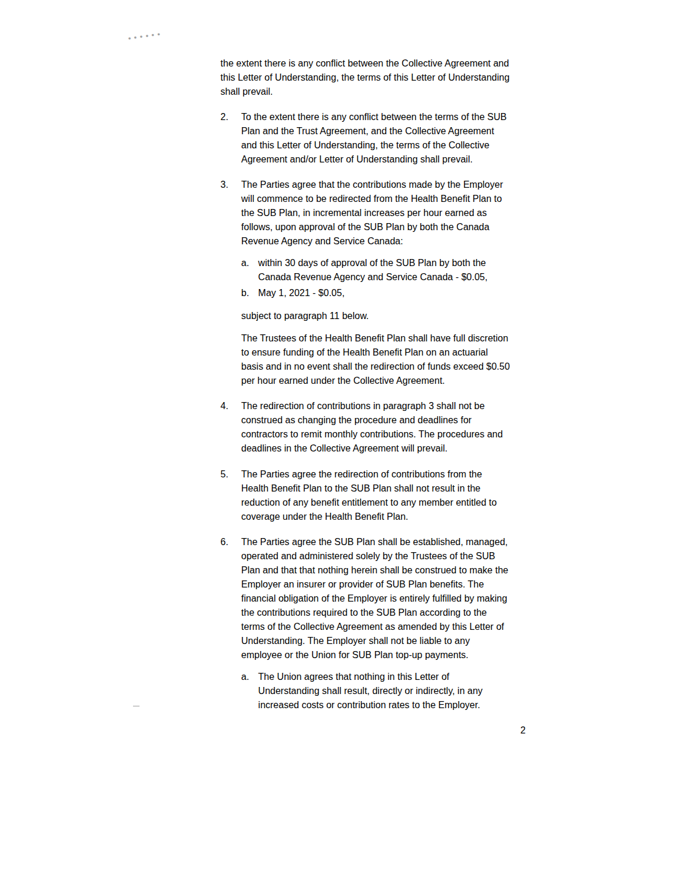••••••
the extent there is any conflict between the Collective Agreement and this Letter of Understanding, the terms of this Letter of Understanding shall prevail.
2. To the extent there is any conflict between the terms of the SUB Plan and the Trust Agreement, and the Collective Agreement and this Letter of Understanding, the terms of the Collective Agreement and/or Letter of Understanding shall prevail.
3. The Parties agree that the contributions made by the Employer will commence to be redirected from the Health Benefit Plan to the SUB Plan, in incremental increases per hour earned as follows, upon approval of the SUB Plan by both the Canada Revenue Agency and Service Canada:
a. within 30 days of approval of the SUB Plan by both the Canada Revenue Agency and Service Canada - $0.05,
b. May 1, 2021 - $0.05,
subject to paragraph 11 below.
The Trustees of the Health Benefit Plan shall have full discretion to ensure funding of the Health Benefit Plan on an actuarial basis and in no event shall the redirection of funds exceed $0.50 per hour earned under the Collective Agreement.
4. The redirection of contributions in paragraph 3 shall not be construed as changing the procedure and deadlines for contractors to remit monthly contributions. The procedures and deadlines in the Collective Agreement will prevail.
5. The Parties agree the redirection of contributions from the Health Benefit Plan to the SUB Plan shall not result in the reduction of any benefit entitlement to any member entitled to coverage under the Health Benefit Plan.
6. The Parties agree the SUB Plan shall be established, managed, operated and administered solely by the Trustees of the SUB Plan and that that nothing herein shall be construed to make the Employer an insurer or provider of SUB Plan benefits. The financial obligation of the Employer is entirely fulfilled by making the contributions required to the SUB Plan according to the terms of the Collective Agreement as amended by this Letter of Understanding. The Employer shall not be liable to any employee or the Union for SUB Plan top-up payments.
a. The Union agrees that nothing in this Letter of Understanding shall result, directly or indirectly, in any increased costs or contribution rates to the Employer.
2